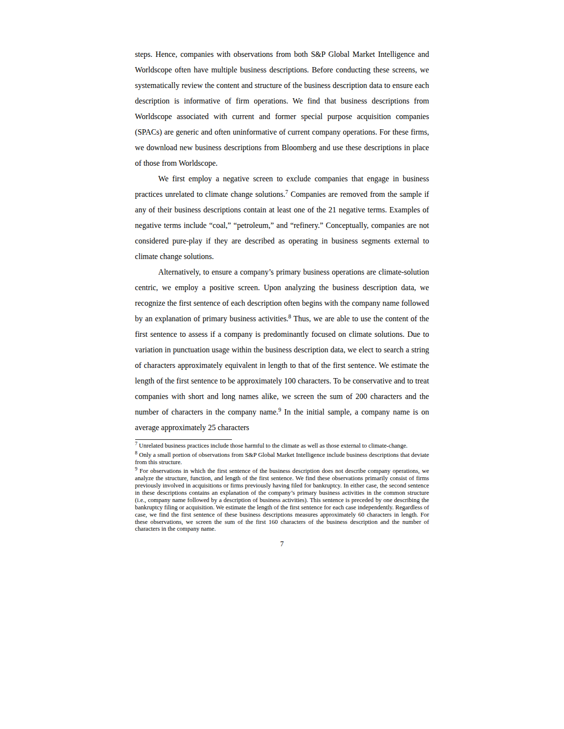steps. Hence, companies with observations from both S&P Global Market Intelligence and Worldscope often have multiple business descriptions. Before conducting these screens, we systematically review the content and structure of the business description data to ensure each description is informative of firm operations. We find that business descriptions from Worldscope associated with current and former special purpose acquisition companies (SPACs) are generic and often uninformative of current company operations. For these firms, we download new business descriptions from Bloomberg and use these descriptions in place of those from Worldscope.
We first employ a negative screen to exclude companies that engage in business practices unrelated to climate change solutions.7 Companies are removed from the sample if any of their business descriptions contain at least one of the 21 negative terms. Examples of negative terms include “coal,” “petroleum,” and “refinery.” Conceptually, companies are not considered pure-play if they are described as operating in business segments external to climate change solutions.
Alternatively, to ensure a company’s primary business operations are climate-solution centric, we employ a positive screen. Upon analyzing the business description data, we recognize the first sentence of each description often begins with the company name followed by an explanation of primary business activities.8 Thus, we are able to use the content of the first sentence to assess if a company is predominantly focused on climate solutions. Due to variation in punctuation usage within the business description data, we elect to search a string of characters approximately equivalent in length to that of the first sentence. We estimate the length of the first sentence to be approximately 100 characters. To be conservative and to treat companies with short and long names alike, we screen the sum of 200 characters and the number of characters in the company name.9 In the initial sample, a company name is on average approximately 25 characters
7 Unrelated business practices include those harmful to the climate as well as those external to climate-change.
8 Only a small portion of observations from S&P Global Market Intelligence include business descriptions that deviate from this structure.
9 For observations in which the first sentence of the business description does not describe company operations, we analyze the structure, function, and length of the first sentence. We find these observations primarily consist of firms previously involved in acquisitions or firms previously having filed for bankruptcy. In either case, the second sentence in these descriptions contains an explanation of the company’s primary business activities in the common structure (i.e., company name followed by a description of business activities). This sentence is preceded by one describing the bankruptcy filing or acquisition. We estimate the length of the first sentence for each case independently. Regardless of case, we find the first sentence of these business descriptions measures approximately 60 characters in length. For these observations, we screen the sum of the first 160 characters of the business description and the number of characters in the company name.
7